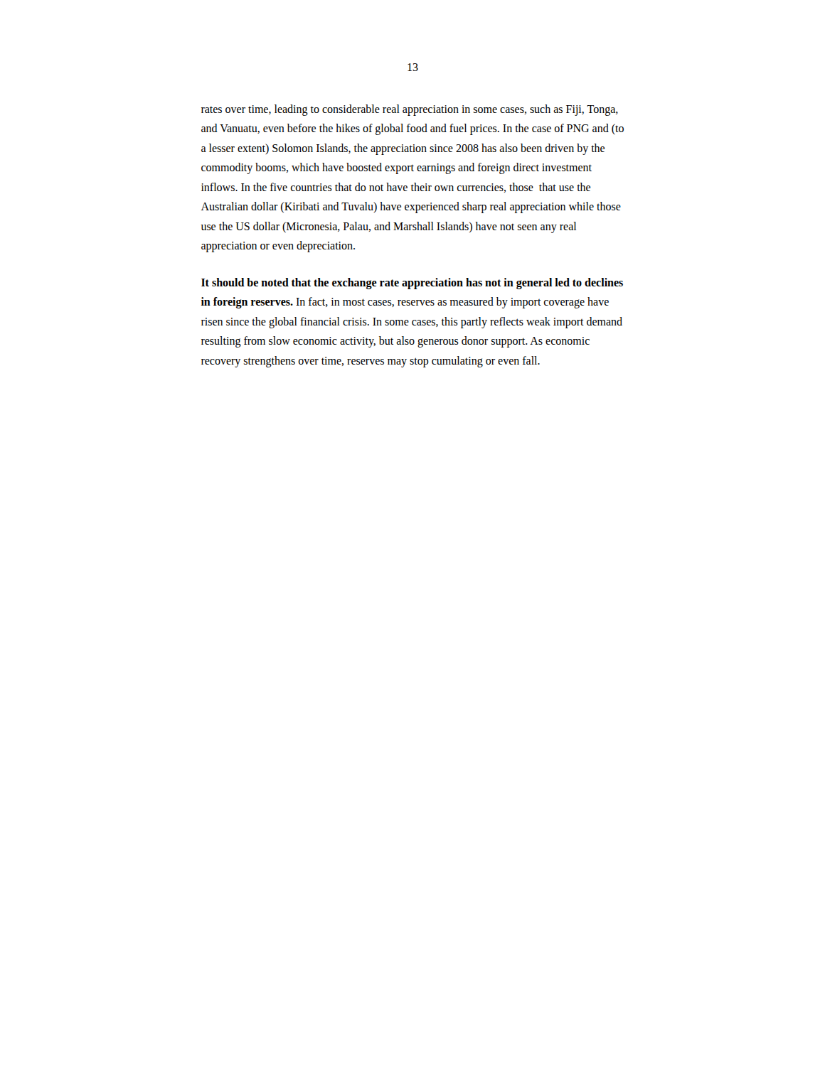13
rates over time, leading to considerable real appreciation in some cases, such as Fiji, Tonga, and Vanuatu, even before the hikes of global food and fuel prices. In the case of PNG and (to a lesser extent) Solomon Islands, the appreciation since 2008 has also been driven by the commodity booms, which have boosted export earnings and foreign direct investment inflows. In the five countries that do not have their own currencies, those that use the Australian dollar (Kiribati and Tuvalu) have experienced sharp real appreciation while those use the US dollar (Micronesia, Palau, and Marshall Islands) have not seen any real appreciation or even depreciation.
It should be noted that the exchange rate appreciation has not in general led to declines in foreign reserves. In fact, in most cases, reserves as measured by import coverage have risen since the global financial crisis. In some cases, this partly reflects weak import demand resulting from slow economic activity, but also generous donor support. As economic recovery strengthens over time, reserves may stop cumulating or even fall.